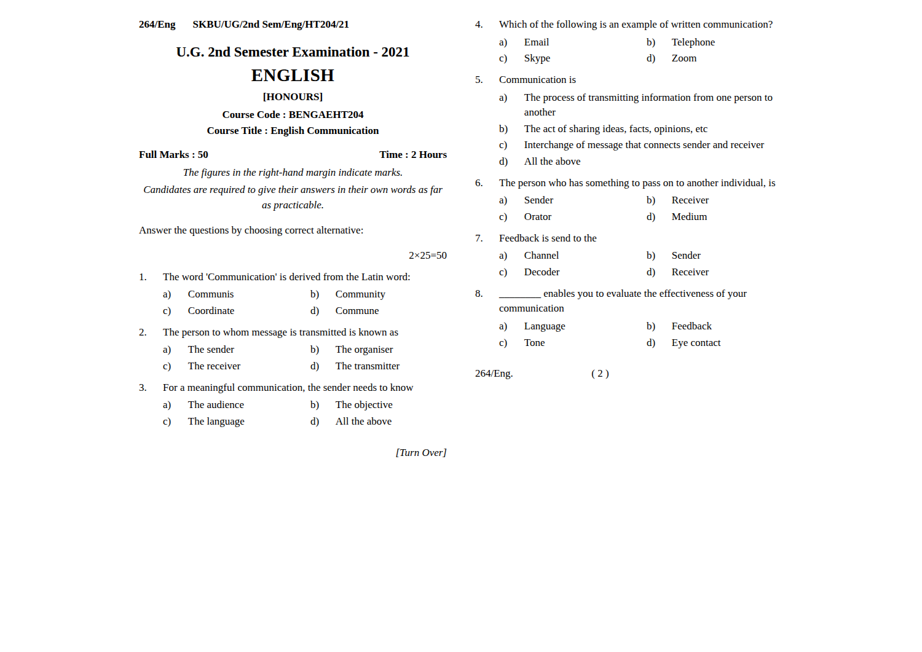264/Eng SKBU/UG/2nd Sem/Eng/HT204/21
U.G. 2nd Semester Examination - 2021
ENGLISH
[HONOURS]
Course Code : BENGAEHT204
Course Title : English Communication
Full Marks : 50 Time : 2 Hours
The figures in the right-hand margin indicate marks.
Candidates are required to give their answers in their own words as far as practicable.
Answer the questions by choosing correct alternative:
2×25=50
1.
The word 'Communication' is derived from the Latin word:
a) Communis
b) Community
c) Coordinate
d) Commune
2.
The person to whom message is transmitted is known as
a) The sender
b) The organiser
c) The receiver
d) The transmitter
3.
For a meaningful communication, the sender needs to know
a) The audience
b) The objective
c) The language
d) All the above
[Turn Over]
4.
Which of the following is an example of written communication?
a) Email
b) Telephone
c) Skype
d) Zoom
5.
Communication is
a) The process of transmitting information from one person to another
b) The act of sharing ideas, facts, opinions, etc
c) Interchange of message that connects sender and receiver
d) All the above
6.
The person who has something to pass on to another individual, is
a) Sender
b) Receiver
c) Orator
d) Medium
7.
Feedback is send to the
a) Channel
b) Sender
c) Decoder
d) Receiver
8.
________ enables you to evaluate the effectiveness of your communication
a) Language
b) Feedback
c) Tone
d) Eye contact
264/Eng. ( 2 )